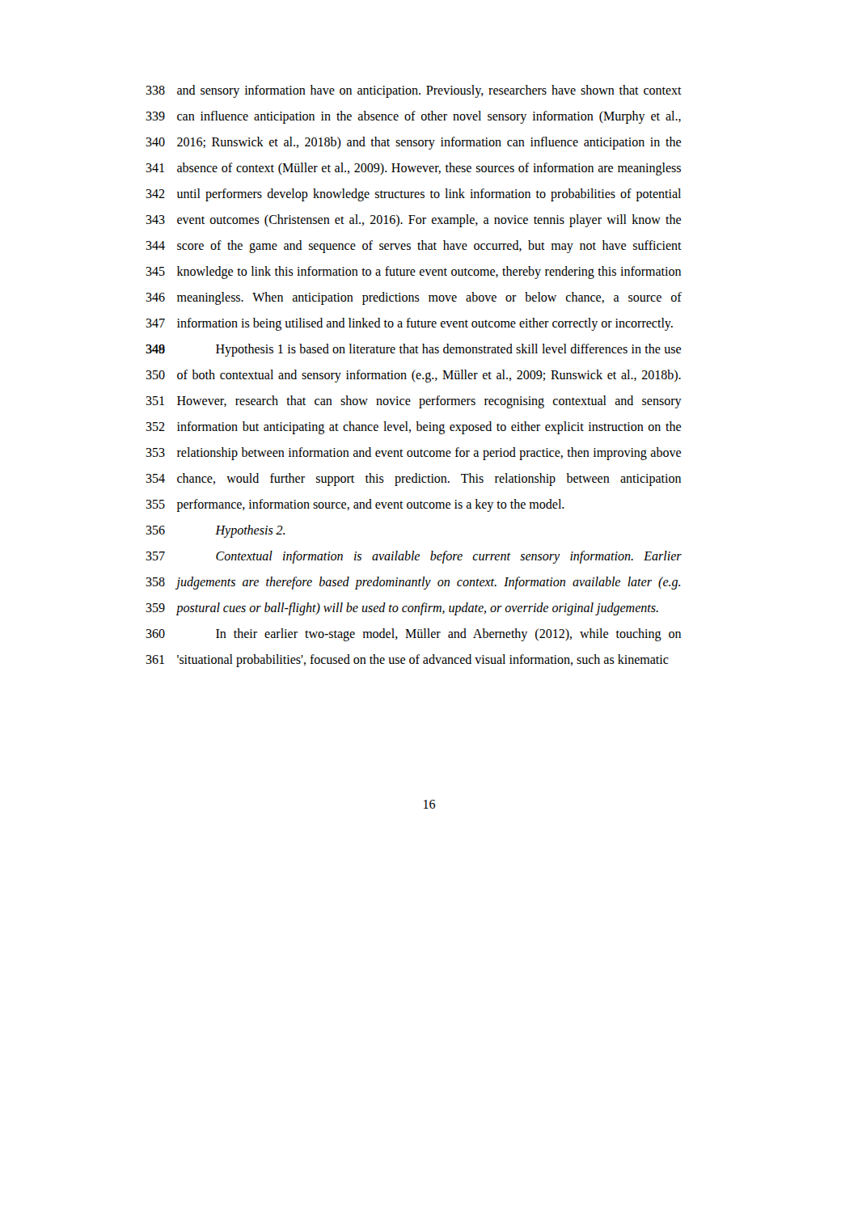338 339 340 341 342 343 344 345 346 347 348
and sensory information have on anticipation. Previously, researchers have shown that context can influence anticipation in the absence of other novel sensory information (Murphy et al., 2016; Runswick et al., 2018b) and that sensory information can influence anticipation in the absence of context (Müller et al., 2009). However, these sources of information are meaningless until performers develop knowledge structures to link information to probabilities of potential event outcomes (Christensen et al., 2016). For example, a novice tennis player will know the score of the game and sequence of serves that have occurred, but may not have sufficient knowledge to link this information to a future event outcome, thereby rendering this information meaningless. When anticipation predictions move above or below chance, a source of information is being utilised and linked to a future event outcome either correctly or incorrectly.
349 350 351 352 353 354 355
Hypothesis 1 is based on literature that has demonstrated skill level differences in the use of both contextual and sensory information (e.g., Müller et al., 2009; Runswick et al., 2018b). However, research that can show novice performers recognising contextual and sensory information but anticipating at chance level, being exposed to either explicit instruction on the relationship between information and event outcome for a period practice, then improving above chance, would further support this prediction. This relationship between anticipation performance, information source, and event outcome is a key to the model.
356
Hypothesis 2.
357 358 359
Contextual information is available before current sensory information. Earlier judgements are therefore based predominantly on context. Information available later (e.g. postural cues or ball-flight) will be used to confirm, update, or override original judgements.
360 361
In their earlier two-stage model, Müller and Abernethy (2012), while touching on 'situational probabilities', focused on the use of advanced visual information, such as kinematic
16